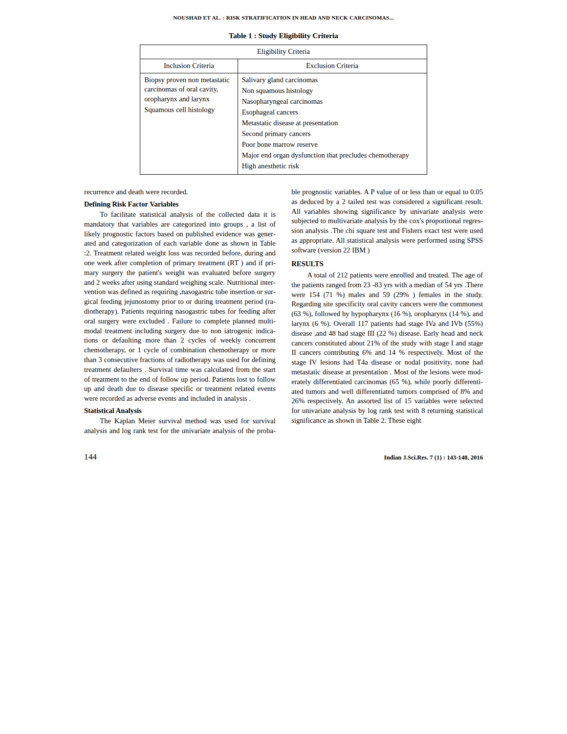NOUSHAD ET AL. : RISK STRATIFICATION IN HEAD AND NECK CARCINOMAS...
Table 1 : Study Eligibility Criteria
| Eligibility Criteria |
| --- |
| Inclusion Criteria | Exclusion Criteria |
| Biopsy proven non metastatic carcinomas of oral cavity, oropharynx and larynx Squamous cell histology | Salivary gland carcinomas Non squamous histology Nasopharyngeal carcinomas Esophageal cancers Metastatic disease at presentation Second primary cancers Poor bone marrow reserve Major end organ dysfunction that precludes chemotherapy High anesthetic risk |
recurrence and death were recorded.
Defining Risk Factor Variables
To facilitate statistical analysis of the collected data it is mandatory that variables are categorized into groups , a list of likely prognostic factors based on published evidence was generated and categorization of each variable done as shown in Table :2. Treatment related weight loss was recorded before, during and one week after completion of primary treatment (RT ) and if primary surgery the patient's weight was evaluated before surgery and 2 weeks after using standard weighing scale. Nutritional intervention was defined as requiring ,nasogastric tube insertion or surgical feeding jejunostomy prior to or during treatment period (radiotherapy). Patients requiring nasogastric tubes for feeding after oral surgery were excluded . Failure to complete planned multimodal treatment including surgery due to non iatrogenic indications or defaulting more than 2 cycles of weekly concurrent chemotherapy, or 1 cycle of combination chemotherapy or more than 3 consecutive fractions of radiotherapy was used for defining treatment defaulters . Survival time was calculated from the start of treatment to the end of follow up period. Patients lost to follow up and death due to disease specific or treatment related events were recorded as adverse events and included in analysis .
Statistical Analysis
The Kaplan Meier survival method was used for survival analysis and log rank test for the univariate analysis of the probable prognostic variables. A P value of or less than or equal to 0.05 as deduced by a 2 tailed test was considered a significant result. All variables showing significance by univariate analysis were subjected to multivariate analysis by the cox's proportional regression analysis .The chi square test and Fishers exact test were used as appropriate. All statistical analysis were performed using SPSS software (version 22 IBM )
RESULTS
A total of 212 patients were enrolled and treated. The age of the patients ranged from 23 -83 yrs with a median of 54 yrs .There were 154 (71 %) males and 59 (29% ) females in the study. Regarding site specificity oral cavity cancers were the commonest (63 %), followed by hypopharynx (16 %), oropharynx (14 %), and larynx (6 %). Overall 117 patients had stage IVa and IVb (55%) disease ,and 48 had stage III (22 %) disease. Early head and neck cancers constituted about 21% of the study with stage I and stage II cancers contributing 6% and 14 % respectively. Most of the stage IV lesions had T4a disease or nodal positivity, none had metastatic disease at presentation . Most of the lesions were moderately differentiated carcinomas (65 %), while poorly differentiated tumors and well differentiated tumors comprised of 8% and 26% respectively. An assorted list of 15 variables were selected for univariate analysis by log rank test with 8 returning statistical significance as shown in Table 2. These eight
144 Indian J.Sci.Res. 7 (1) : 143-148, 2016